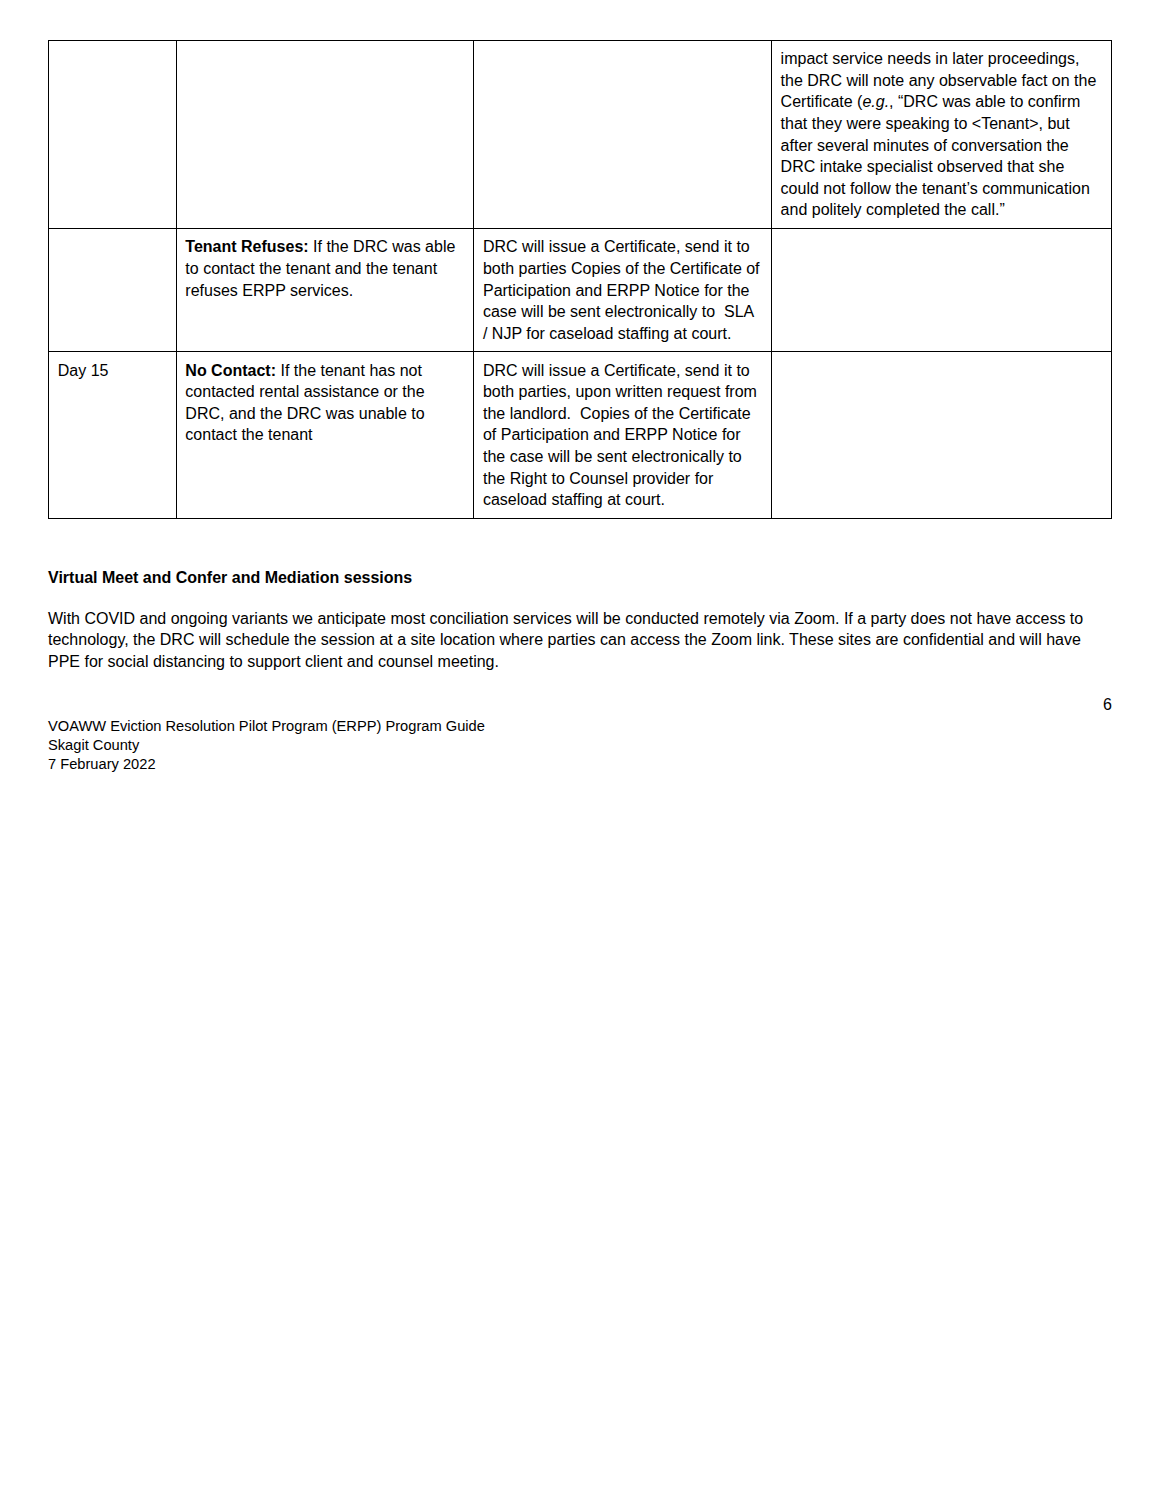| | | | impact service needs in later proceedings, the DRC will note any observable fact on the Certificate ( e.g. , “DRC was able to confirm that they were speaking to <Tenant>, but after several minutes of conversation the DRC intake specialist observed that she could not follow the tenant’s communication and politely completed the call.” |
| | Tenant Refuses: If the DRC was able to contact the tenant and the tenant refuses ERPP services. | DRC will issue a Certificate, send it to both parties Copies of the Certificate of Participation and ERPP Notice for the case will be sent electronically to SLA / NJP for caseload staffing at court. | |
| Day 15 | No Contact: If the tenant has not contacted rental assistance or the DRC, and the DRC was unable to contact the tenant | DRC will issue a Certificate, send it to both parties, upon written request from the landlord. Copies of the Certificate of Participation and ERPP Notice for the case will be sent electronically to the Right to Counsel provider for caseload staffing at court. | |
Virtual Meet and Confer and Mediation sessions
With COVID and ongoing variants we anticipate most conciliation services will be conducted remotely via Zoom. If a party does not have access to technology, the DRC will schedule the session at a site location where parties can access the Zoom link. These sites are confidential and will have PPE for social distancing to support client and counsel meeting.
6
VOAWW Eviction Resolution Pilot Program (ERPP) Program Guide
Skagit County
7 February 2022